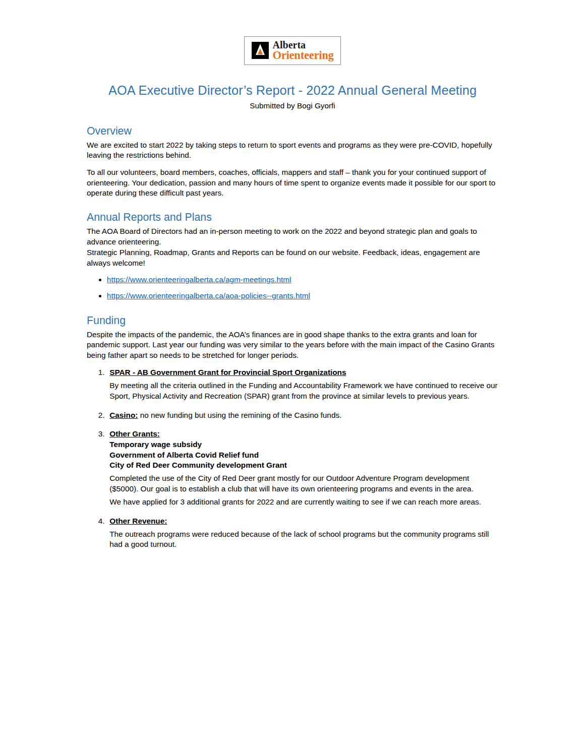Alberta Orienteering
AOA Executive Director’s Report - 2022 Annual General Meeting
Submitted by Bogi Gyorfi
Overview
We are excited to start 2022 by taking steps to return to sport events and programs as they were pre-COVID, hopefully leaving the restrictions behind.
To all our volunteers, board members, coaches, officials, mappers and staff – thank you for your continued support of orienteering. Your dedication, passion and many hours of time spent to organize events made it possible for our sport to operate during these difficult past years.
Annual Reports and Plans
The AOA Board of Directors had an in-person meeting to work on the 2022 and beyond strategic plan and goals to advance orienteering.
Strategic Planning, Roadmap, Grants and Reports can be found on our website. Feedback, ideas, engagement are always welcome!
https://www.orienteeringalberta.ca/agm-meetings.html
https://www.orienteeringalberta.ca/aoa-policies--grants.html
Funding
Despite the impacts of the pandemic, the AOA’s finances are in good shape thanks to the extra grants and loan for pandemic support. Last year our funding was very similar to the years before with the main impact of the Casino Grants being father apart so needs to be stretched for longer periods.
SPAR - AB Government Grant for Provincial Sport Organizations
By meeting all the criteria outlined in the Funding and Accountability Framework we have continued to receive our Sport, Physical Activity and Recreation (SPAR) grant from the province at similar levels to previous years.
Casino: no new funding but using the remining of the Casino funds.
Other Grants:
Temporary wage subsidy
Government of Alberta Covid Relief fund
City of Red Deer Community development Grant
Completed the use of the City of Red Deer grant mostly for our Outdoor Adventure Program development ($5000). Our goal is to establish a club that will have its own orienteering programs and events in the area.
We have applied for 3 additional grants for 2022 and are currently waiting to see if we can reach more areas.
Other Revenue:
The outreach programs were reduced because of the lack of school programs but the community programs still had a good turnout.